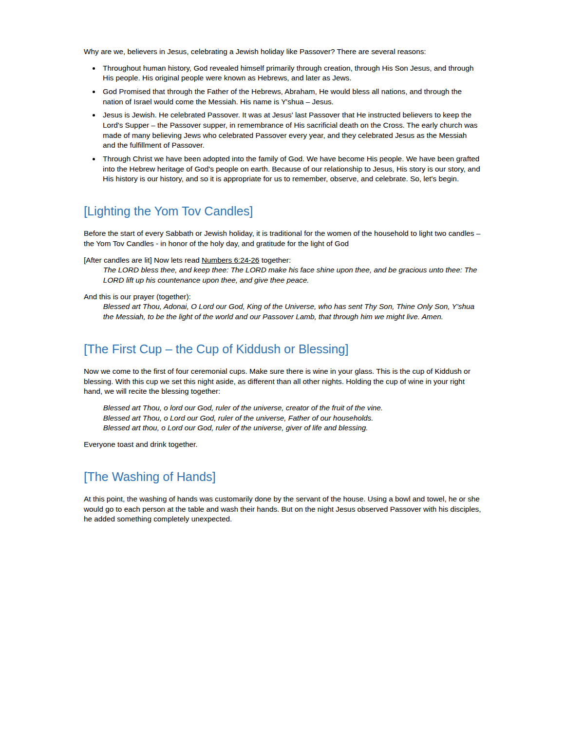Why are we, believers in Jesus, celebrating a Jewish holiday like Passover? There are several reasons:
Throughout human history, God revealed himself primarily through creation, through His Son Jesus, and through His people. His original people were known as Hebrews, and later as Jews.
God Promised that through the Father of the Hebrews, Abraham, He would bless all nations, and through the nation of Israel would come the Messiah. His name is Y'shua – Jesus.
Jesus is Jewish. He celebrated Passover. It was at Jesus' last Passover that He instructed believers to keep the Lord's Supper – the Passover supper, in remembrance of His sacrificial death on the Cross. The early church was made of many believing Jews who celebrated Passover every year, and they celebrated Jesus as the Messiah and the fulfillment of Passover.
Through Christ we have been adopted into the family of God. We have become His people. We have been grafted into the Hebrew heritage of God's people on earth. Because of our relationship to Jesus, His story is our story, and His history is our history, and so it is appropriate for us to remember, observe, and celebrate. So, let's begin.
[Lighting the Yom Tov Candles]
Before the start of every Sabbath or Jewish holiday, it is traditional for the women of the household to light two candles – the Yom Tov Candles - in honor of the holy day, and gratitude for the light of God
[After candles are lit] Now lets read Numbers 6:24-26 together:
The LORD bless thee, and keep thee: The LORD make his face shine upon thee, and be gracious unto thee: The LORD lift up his countenance upon thee, and give thee peace.
And this is our prayer (together):
Blessed art Thou, Adonai, O Lord our God, King of the Universe, who has sent Thy Son, Thine Only Son, Y'shua the Messiah, to be the light of the world and our Passover Lamb, that through him we might live. Amen.
[The First Cup – the Cup of Kiddush or Blessing]
Now we come to the first of four ceremonial cups. Make sure there is wine in your glass. This is the cup of Kiddush or blessing. With this cup we set this night aside, as different than all other nights. Holding the cup of wine in your right hand, we will recite the blessing together:
Blessed art Thou, o lord our God, ruler of the universe, creator of the fruit of the vine.
Blessed art Thou, o Lord our God, ruler of the universe, Father of our households.
Blessed art thou, o Lord our God, ruler of the universe, giver of life and blessing.
Everyone toast and drink together.
[The Washing of Hands]
At this point, the washing of hands was customarily done by the servant of the house. Using a bowl and towel, he or she would go to each person at the table and wash their hands. But on the night Jesus observed Passover with his disciples, he added something completely unexpected.